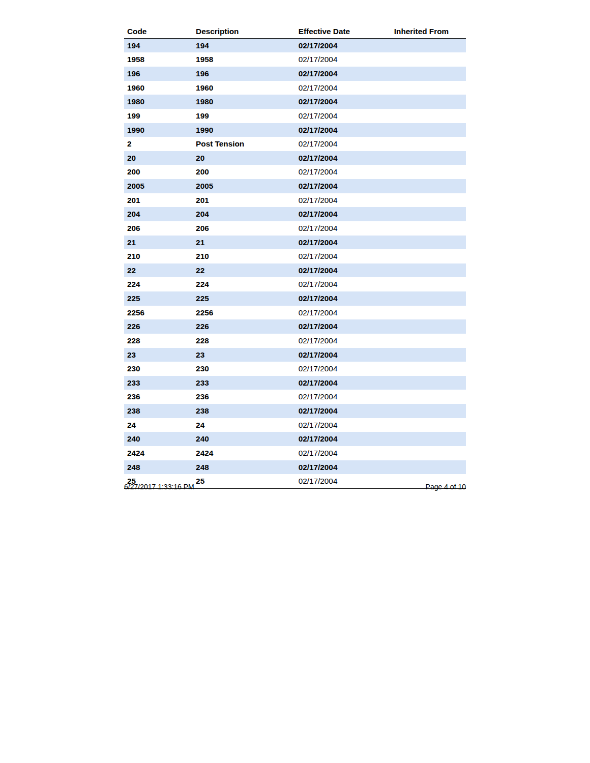| Code | Description | Effective Date | Inherited From |
| --- | --- | --- | --- |
| 194 | 194 | 02/17/2004 | |
| 1958 | 1958 | 02/17/2004 | |
| 196 | 196 | 02/17/2004 | |
| 1960 | 1960 | 02/17/2004 | |
| 1980 | 1980 | 02/17/2004 | |
| 199 | 199 | 02/17/2004 | |
| 1990 | 1990 | 02/17/2004 | |
| 2 | Post Tension | 02/17/2004 | |
| 20 | 20 | 02/17/2004 | |
| 200 | 200 | 02/17/2004 | |
| 2005 | 2005 | 02/17/2004 | |
| 201 | 201 | 02/17/2004 | |
| 204 | 204 | 02/17/2004 | |
| 206 | 206 | 02/17/2004 | |
| 21 | 21 | 02/17/2004 | |
| 210 | 210 | 02/17/2004 | |
| 22 | 22 | 02/17/2004 | |
| 224 | 224 | 02/17/2004 | |
| 225 | 225 | 02/17/2004 | |
| 2256 | 2256 | 02/17/2004 | |
| 226 | 226 | 02/17/2004 | |
| 228 | 228 | 02/17/2004 | |
| 23 | 23 | 02/17/2004 | |
| 230 | 230 | 02/17/2004 | |
| 233 | 233 | 02/17/2004 | |
| 236 | 236 | 02/17/2004 | |
| 238 | 238 | 02/17/2004 | |
| 24 | 24 | 02/17/2004 | |
| 240 | 240 | 02/17/2004 | |
| 2424 | 2424 | 02/17/2004 | |
| 248 | 248 | 02/17/2004 | |
| 25 | 25 | 02/17/2004 | |
6/27/2017 1:33:16 PM
Page 4 of 10